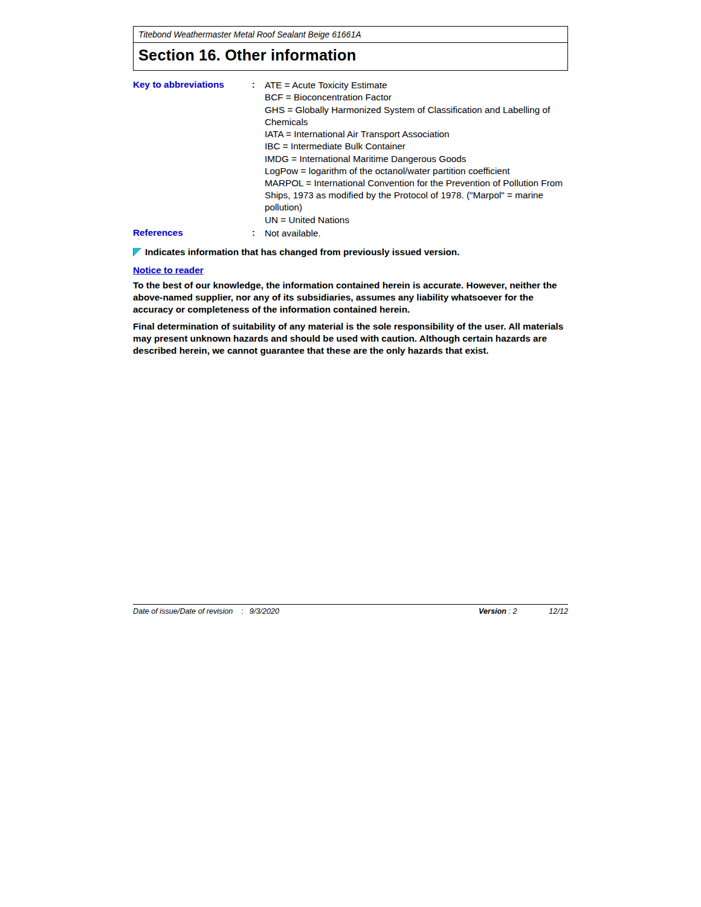Titebond Weathermaster Metal Roof Sealant Beige 61661A
Section 16. Other information
| Key to abbreviations | : | ATE = Acute Toxicity Estimate BCF = Bioconcentration Factor GHS = Globally Harmonized System of Classification and Labelling of Chemicals IATA = International Air Transport Association IBC = Intermediate Bulk Container IMDG = International Maritime Dangerous Goods LogPow = logarithm of the octanol/water partition coefficient MARPOL = International Convention for the Prevention of Pollution From Ships, 1973 as modified by the Protocol of 1978. ("Marpol" = marine pollution) UN = United Nations |
| References | : | Not available. |
Indicates information that has changed from previously issued version.
Notice to reader
To the best of our knowledge, the information contained herein is accurate. However, neither the above-named supplier, nor any of its subsidiaries, assumes any liability whatsoever for the accuracy or completeness of the information contained herein.
Final determination of suitability of any material is the sole responsibility of the user. All materials may present unknown hazards and should be used with caution. Although certain hazards are described herein, we cannot guarantee that these are the only hazards that exist.
Date of issue/Date of revision : 9/3/2020 Version : 2 12/12